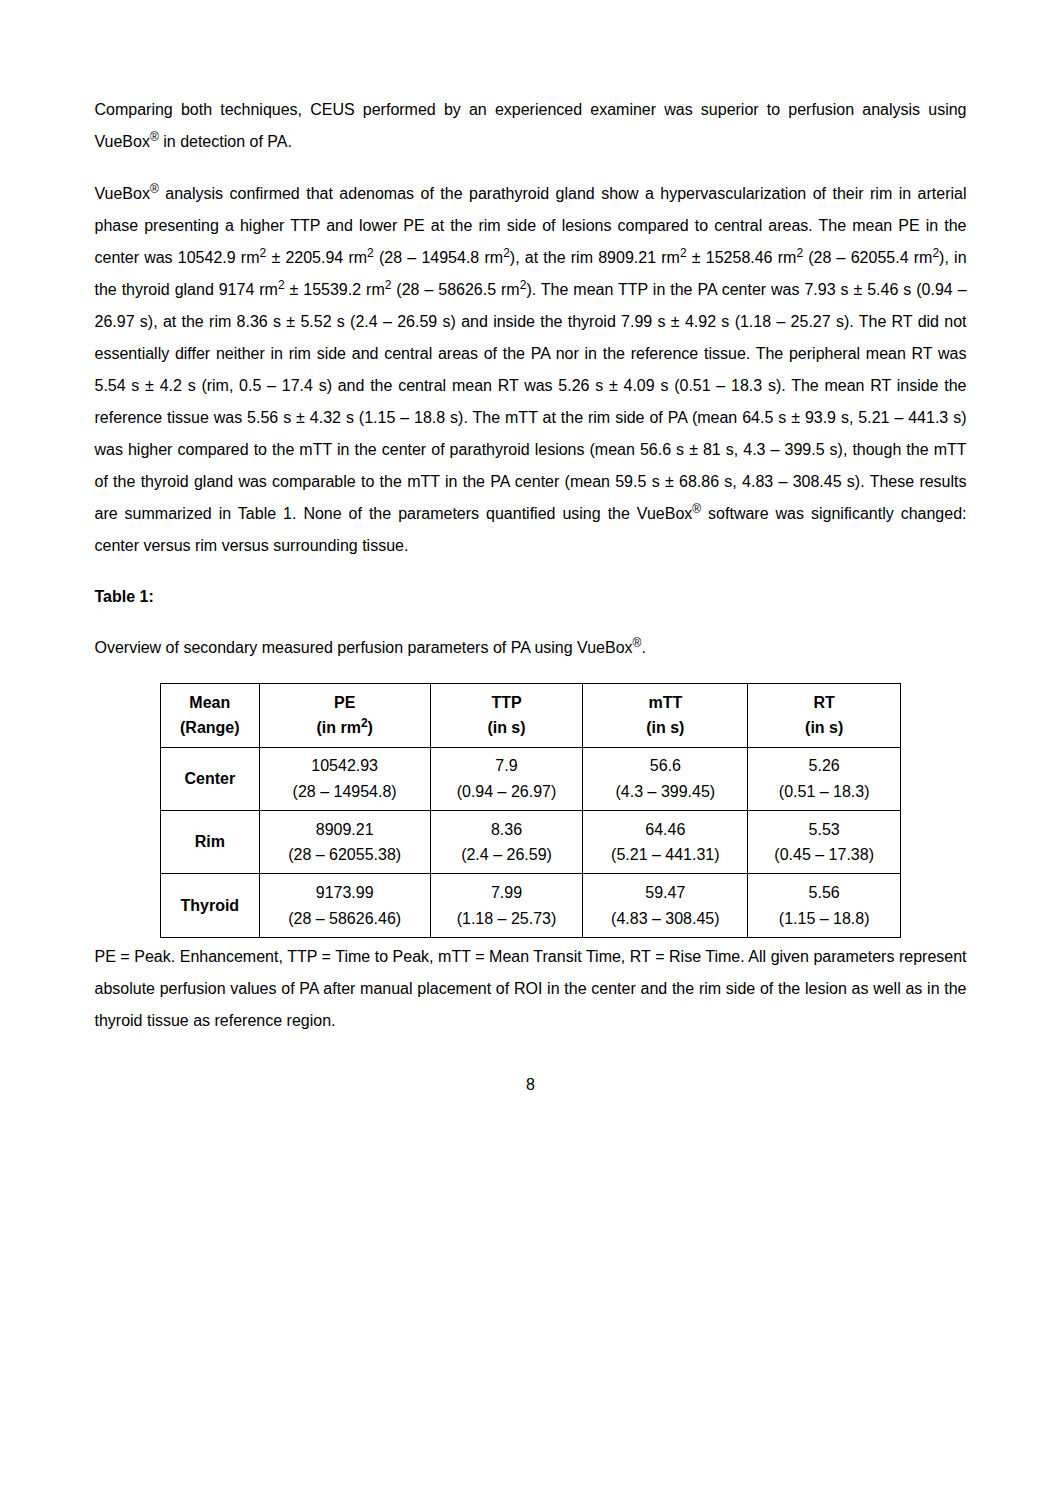Comparing both techniques, CEUS performed by an experienced examiner was superior to perfusion analysis using VueBox® in detection of PA.
VueBox® analysis confirmed that adenomas of the parathyroid gland show a hypervascularization of their rim in arterial phase presenting a higher TTP and lower PE at the rim side of lesions compared to central areas. The mean PE in the center was 10542.9 rm2 ± 2205.94 rm2 (28 – 14954.8 rm2), at the rim 8909.21 rm2 ± 15258.46 rm2 (28 – 62055.4 rm2), in the thyroid gland 9174 rm2 ± 15539.2 rm2 (28 – 58626.5 rm2). The mean TTP in the PA center was 7.93 s ± 5.46 s (0.94 – 26.97 s), at the rim 8.36 s ± 5.52 s (2.4 – 26.59 s) and inside the thyroid 7.99 s ± 4.92 s (1.18 – 25.27 s). The RT did not essentially differ neither in rim side and central areas of the PA nor in the reference tissue. The peripheral mean RT was 5.54 s ± 4.2 s (rim, 0.5 – 17.4 s) and the central mean RT was 5.26 s ± 4.09 s (0.51 – 18.3 s). The mean RT inside the reference tissue was 5.56 s ± 4.32 s (1.15 – 18.8 s). The mTT at the rim side of PA (mean 64.5 s ± 93.9 s, 5.21 – 441.3 s) was higher compared to the mTT in the center of parathyroid lesions (mean 56.6 s ± 81 s, 4.3 – 399.5 s), though the mTT of the thyroid gland was comparable to the mTT in the PA center (mean 59.5 s ± 68.86 s, 4.83 – 308.45 s). These results are summarized in Table 1. None of the parameters quantified using the VueBox® software was significantly changed: center versus rim versus surrounding tissue.
Table 1:
Overview of secondary measured perfusion parameters of PA using VueBox®.
| Mean (Range) | PE (in rm 2 ) | TTP (in s) | mTT (in s) | RT (in s) |
| --- | --- | --- | --- | --- |
| Center | 10542.93 (28 – 14954.8) | 7.9 (0.94 – 26.97) | 56.6 (4.3 – 399.45) | 5.26 (0.51 – 18.3) |
| Rim | 8909.21 (28 – 62055.38) | 8.36 (2.4 – 26.59) | 64.46 (5.21 – 441.31) | 5.53 (0.45 – 17.38) |
| Thyroid | 9173.99 (28 – 58626.46) | 7.99 (1.18 – 25.73) | 59.47 (4.83 – 308.45) | 5.56 (1.15 – 18.8) |
PE = Peak. Enhancement, TTP = Time to Peak, mTT = Mean Transit Time, RT = Rise Time. All given parameters represent absolute perfusion values of PA after manual placement of ROI in the center and the rim side of the lesion as well as in the thyroid tissue as reference region.
8